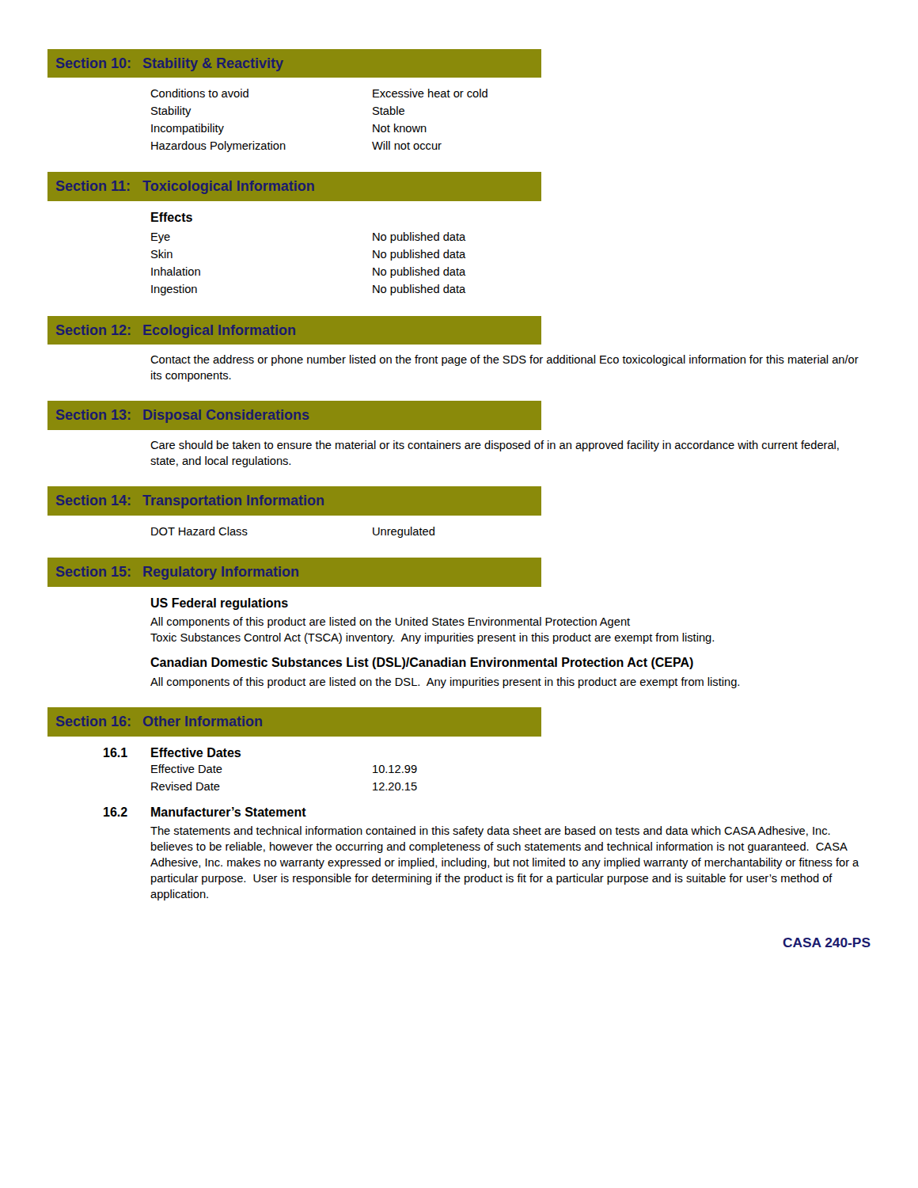Section 10: Stability & Reactivity
| Conditions to avoid | Excessive heat or cold |
| Stability | Stable |
| Incompatibility | Not known |
| Hazardous Polymerization | Will not occur |
Section 11: Toxicological Information
Effects
| Eye | No published data |
| Skin | No published data |
| Inhalation | No published data |
| Ingestion | No published data |
Section 12: Ecological Information
Contact the address or phone number listed on the front page of the SDS for additional Eco toxicological information for this material an/or its components.
Section 13: Disposal Considerations
Care should be taken to ensure the material or its containers are disposed of in an approved facility in accordance with current federal, state, and local regulations.
Section 14: Transportation Information
| DOT Hazard Class | Unregulated |
Section 15: Regulatory Information
US Federal regulations
All components of this product are listed on the United States Environmental Protection Agent
Toxic Substances Control Act (TSCA) inventory. Any impurities present in this product are exempt from listing.
Canadian Domestic Substances List (DSL)/Canadian Environmental Protection Act (CEPA)
All components of this product are listed on the DSL. Any impurities present in this product are exempt from listing.
Section 16: Other Information
16.1 Effective Dates
| Effective Date | 10.12.99 |
| Revised Date | 12.20.15 |
16.2 Manufacturer’s Statement
The statements and technical information contained in this safety data sheet are based on tests and data which CASA Adhesive, Inc. believes to be reliable, however the occurring and completeness of such statements and technical information is not guaranteed. CASA Adhesive, Inc. makes no warranty expressed or implied, including, but not limited to any implied warranty of merchantability or fitness for a particular purpose. User is responsible for determining if the product is fit for a particular purpose and is suitable for user’s method of application.
CASA 240-PS